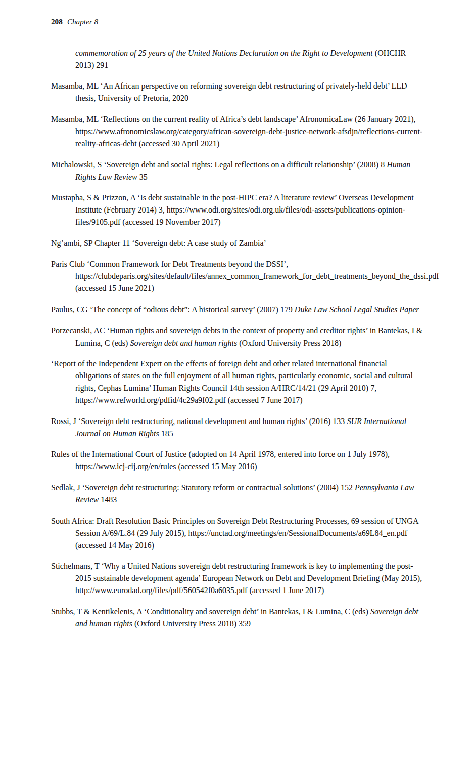208 Chapter 8
commemoration of 25 years of the United Nations Declaration on the Right to Development (OHCHR 2013) 291
Masamba, ML ‘An African perspective on reforming sovereign debt restructuring of privately-held debt’ LLD thesis, University of Pretoria, 2020
Masamba, ML ‘Reflections on the current reality of Africa’s debt landscape’ AfronomicaLaw (26 January 2021), https://www.afronomicslaw.org/category/african-sovereign-debt-justice-network-afsdjn/reflections-current-reality-africas-debt (accessed 30 April 2021)
Michalowski, S ‘Sovereign debt and social rights: Legal reflections on a difficult relationship’ (2008) 8 Human Rights Law Review 35
Mustapha, S & Prizzon, A ‘Is debt sustainable in the post-HIPC era? A literature review’ Overseas Development Institute (February 2014) 3, https://www.odi.org/sites/odi.org.uk/files/odi-assets/publications-opinion-files/9105.pdf (accessed 19 November 2017)
Ng’ambi, SP Chapter 11 ‘Sovereign debt: A case study of Zambia’
Paris Club ‘Common Framework for Debt Treatments beyond the DSSI’, https://clubdeparis.org/sites/default/files/annex_common_framework_for_debt_treatments_beyond_the_dssi.pdf (accessed 15 June 2021)
Paulus, CG ‘The concept of “odious debt”: A historical survey’ (2007) 179 Duke Law School Legal Studies Paper
Porzecanski, AC ‘Human rights and sovereign debts in the context of property and creditor rights’ in Bantekas, I & Lumina, C (eds) Sovereign debt and human rights (Oxford University Press 2018)
‘Report of the Independent Expert on the effects of foreign debt and other related international financial obligations of states on the full enjoyment of all human rights, particularly economic, social and cultural rights, Cephas Lumina’ Human Rights Council 14th session A/HRC/14/21 (29 April 2010) 7, https://www.refworld.org/pdfid/4c29a9f02.pdf (accessed 7 June 2017)
Rossi, J ‘Sovereign debt restructuring, national development and human rights’ (2016) 133 SUR International Journal on Human Rights 185
Rules of the International Court of Justice (adopted on 14 April 1978, entered into force on 1 July 1978), https://www.icj-cij.org/en/rules (accessed 15 May 2016)
Sedlak, J ‘Sovereign debt restructuring: Statutory reform or contractual solutions’ (2004) 152 Pennsylvania Law Review 1483
South Africa: Draft Resolution Basic Principles on Sovereign Debt Restructuring Processes, 69 session of UNGA Session A/69/L.84 (29 July 2015), https://unctad.org/meetings/en/SessionalDocuments/a69L84_en.pdf (accessed 14 May 2016)
Stichelmans, T ‘Why a United Nations sovereign debt restructuring framework is key to implementing the post-2015 sustainable development agenda’ European Network on Debt and Development Briefing (May 2015), http://www.eurodad.org/files/pdf/560542f0a6035.pdf (accessed 1 June 2017)
Stubbs, T & Kentikelenis, A ‘Conditionality and sovereign debt’ in Bantekas, I & Lumina, C (eds) Sovereign debt and human rights (Oxford University Press 2018) 359